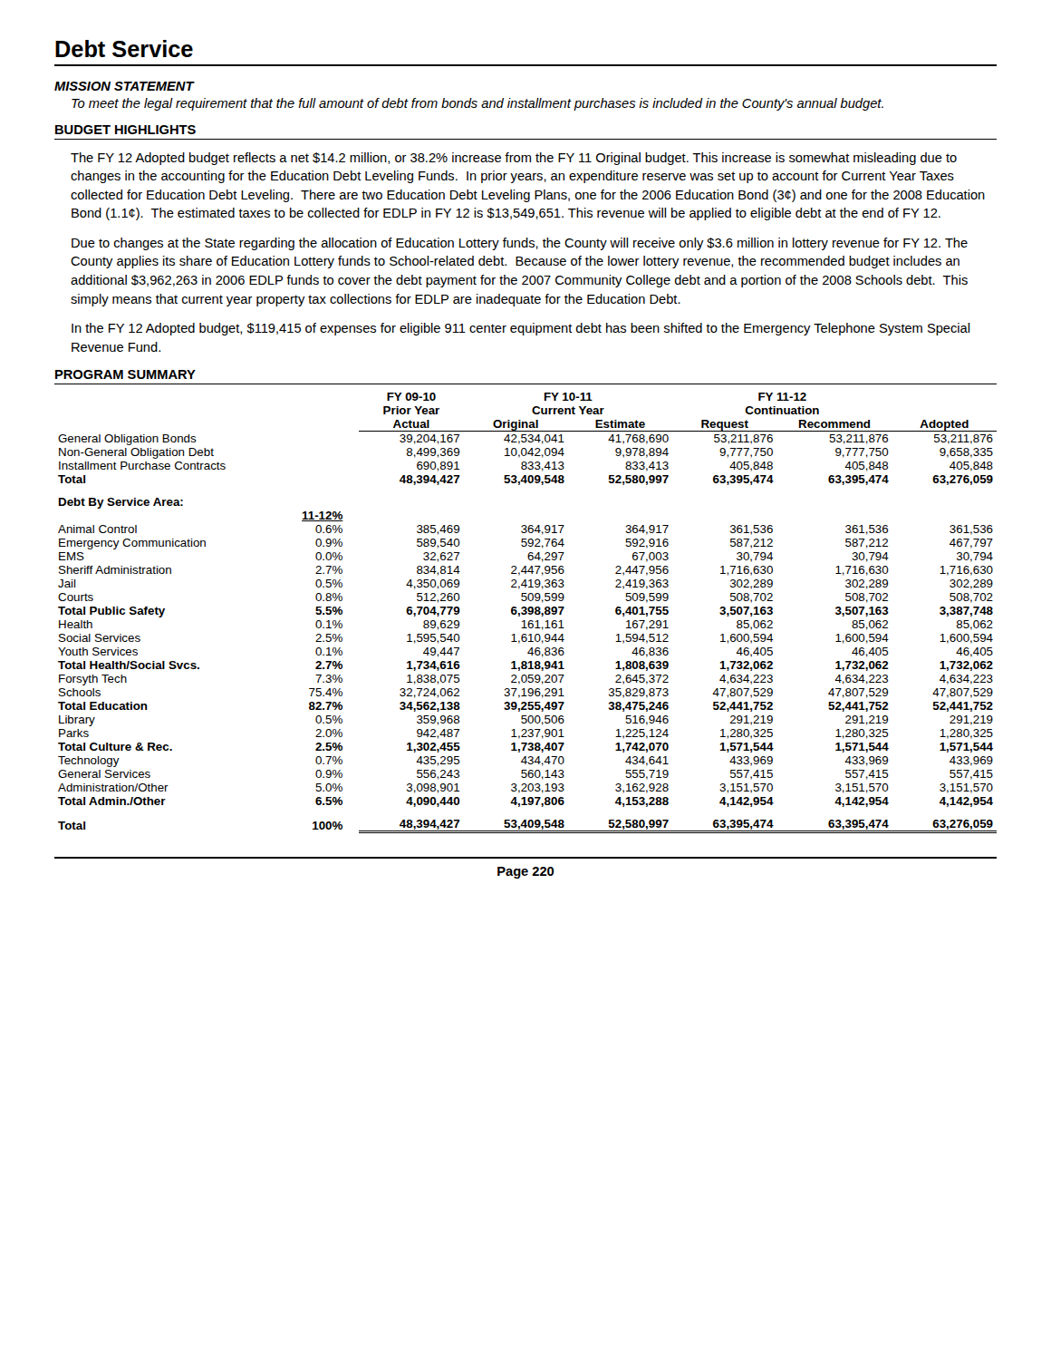Debt Service
MISSION STATEMENT
To meet the legal requirement that the full amount of debt from bonds and installment purchases is included in the County's annual budget.
BUDGET HIGHLIGHTS
The FY 12 Adopted budget reflects a net $14.2 million, or 38.2% increase from the FY 11 Original budget. This increase is somewhat misleading due to changes in the accounting for the Education Debt Leveling Funds. In prior years, an expenditure reserve was set up to account for Current Year Taxes collected for Education Debt Leveling. There are two Education Debt Leveling Plans, one for the 2006 Education Bond (3¢) and one for the 2008 Education Bond (1.1¢). The estimated taxes to be collected for EDLP in FY 12 is $13,549,651. This revenue will be applied to eligible debt at the end of FY 12.
Due to changes at the State regarding the allocation of Education Lottery funds, the County will receive only $3.6 million in lottery revenue for FY 12. The County applies its share of Education Lottery funds to School-related debt. Because of the lower lottery revenue, the recommended budget includes an additional $3,962,263 in 2006 EDLP funds to cover the debt payment for the 2007 Community College debt and a portion of the 2008 Schools debt. This simply means that current year property tax collections for EDLP are inadequate for the Education Debt.
In the FY 12 Adopted budget, $119,415 of expenses for eligible 911 center equipment debt has been shifted to the Emergency Telephone System Special Revenue Fund.
PROGRAM SUMMARY
| | | FY 09-10 | FY 10-11 | FY 11-12 | |
| | | Prior Year | Current Year | Continuation | |
| | | Actual | Original | Estimate | Request | Recommend | Adopted |
| General Obligation Bonds | | 39,204,167 | 42,534,041 | 41,768,690 | 53,211,876 | 53,211,876 | 53,211,876 |
| Non-General Obligation Debt | | 8,499,369 | 10,042,094 | 9,978,894 | 9,777,750 | 9,777,750 | 9,658,335 |
| Installment Purchase Contracts | | 690,891 | 833,413 | 833,413 | 405,848 | 405,848 | 405,848 |
| Total | | 48,394,427 | 53,409,548 | 52,580,997 | 63,395,474 | 63,395,474 | 63,276,059 |
| Debt By Service Area: | | |
| | 11-12% | |
| Animal Control | 0.6% | 385,469 | 364,917 | 364,917 | 361,536 | 361,536 | 361,536 |
| Emergency Communication | 0.9% | 589,540 | 592,764 | 592,916 | 587,212 | 587,212 | 467,797 |
| EMS | 0.0% | 32,627 | 64,297 | 67,003 | 30,794 | 30,794 | 30,794 |
| Sheriff Administration | 2.7% | 834,814 | 2,447,956 | 2,447,956 | 1,716,630 | 1,716,630 | 1,716,630 |
| Jail | 0.5% | 4,350,069 | 2,419,363 | 2,419,363 | 302,289 | 302,289 | 302,289 |
| Courts | 0.8% | 512,260 | 509,599 | 509,599 | 508,702 | 508,702 | 508,702 |
| Total Public Safety | 5.5% | 6,704,779 | 6,398,897 | 6,401,755 | 3,507,163 | 3,507,163 | 3,387,748 |
| Health | 0.1% | 89,629 | 161,161 | 167,291 | 85,062 | 85,062 | 85,062 |
| Social Services | 2.5% | 1,595,540 | 1,610,944 | 1,594,512 | 1,600,594 | 1,600,594 | 1,600,594 |
| Youth Services | 0.1% | 49,447 | 46,836 | 46,836 | 46,405 | 46,405 | 46,405 |
| Total Health/Social Svcs. | 2.7% | 1,734,616 | 1,818,941 | 1,808,639 | 1,732,062 | 1,732,062 | 1,732,062 |
| Forsyth Tech | 7.3% | 1,838,075 | 2,059,207 | 2,645,372 | 4,634,223 | 4,634,223 | 4,634,223 |
| Schools | 75.4% | 32,724,062 | 37,196,291 | 35,829,873 | 47,807,529 | 47,807,529 | 47,807,529 |
| Total Education | 82.7% | 34,562,138 | 39,255,497 | 38,475,246 | 52,441,752 | 52,441,752 | 52,441,752 |
| Library | 0.5% | 359,968 | 500,506 | 516,946 | 291,219 | 291,219 | 291,219 |
| Parks | 2.0% | 942,487 | 1,237,901 | 1,225,124 | 1,280,325 | 1,280,325 | 1,280,325 |
| Total Culture & Rec. | 2.5% | 1,302,455 | 1,738,407 | 1,742,070 | 1,571,544 | 1,571,544 | 1,571,544 |
| Technology | 0.7% | 435,295 | 434,470 | 434,641 | 433,969 | 433,969 | 433,969 |
| General Services | 0.9% | 556,243 | 560,143 | 555,719 | 557,415 | 557,415 | 557,415 |
| Administration/Other | 5.0% | 3,098,901 | 3,203,193 | 3,162,928 | 3,151,570 | 3,151,570 | 3,151,570 |
| Total Admin./Other | 6.5% | 4,090,440 | 4,197,806 | 4,153,288 | 4,142,954 | 4,142,954 | 4,142,954 |
| Total | 100% | 48,394,427 | 53,409,548 | 52,580,997 | 63,395,474 | 63,395,474 | 63,276,059 |
Page 220